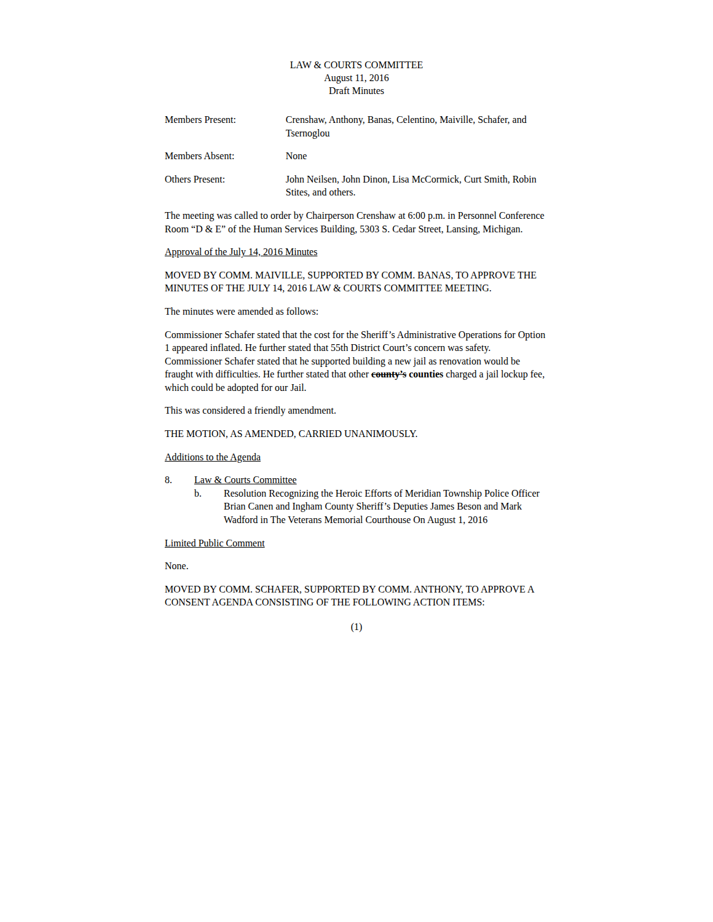LAW & COURTS COMMITTEE
August 11, 2016
Draft Minutes
Members Present:
Crenshaw, Anthony, Banas, Celentino, Maiville, Schafer, and Tsernoglou
Members Absent:
None
Others Present:
John Neilsen, John Dinon, Lisa McCormick, Curt Smith, Robin Stites, and others.
The meeting was called to order by Chairperson Crenshaw at 6:00 p.m. in Personnel Conference Room “D & E” of the Human Services Building, 5303 S. Cedar Street, Lansing, Michigan.
Approval of the July 14, 2016 Minutes
MOVED BY COMM. MAIVILLE, SUPPORTED BY COMM. BANAS, TO APPROVE THE MINUTES OF THE JULY 14, 2016 LAW & COURTS COMMITTEE MEETING.
The minutes were amended as follows:
Commissioner Schafer stated that the cost for the Sheriff’s Administrative Operations for Option 1 appeared inflated. He further stated that 55th District Court’s concern was safety. Commissioner Schafer stated that he supported building a new jail as renovation would be fraught with difficulties. He further stated that other county’s counties charged a jail lockup fee, which could be adopted for our Jail.
This was considered a friendly amendment.
THE MOTION, AS AMENDED, CARRIED UNANIMOUSLY.
Additions to the Agenda
8.
Law & Courts Committee
b.
Resolution Recognizing the Heroic Efforts of Meridian Township Police Officer Brian Canen and Ingham County Sheriff’s Deputies James Beson and Mark Wadford in The Veterans Memorial Courthouse On August 1, 2016
Limited Public Comment
None.
MOVED BY COMM. SCHAFER, SUPPORTED BY COMM. ANTHONY, TO APPROVE A CONSENT AGENDA CONSISTING OF THE FOLLOWING ACTION ITEMS:
(1)